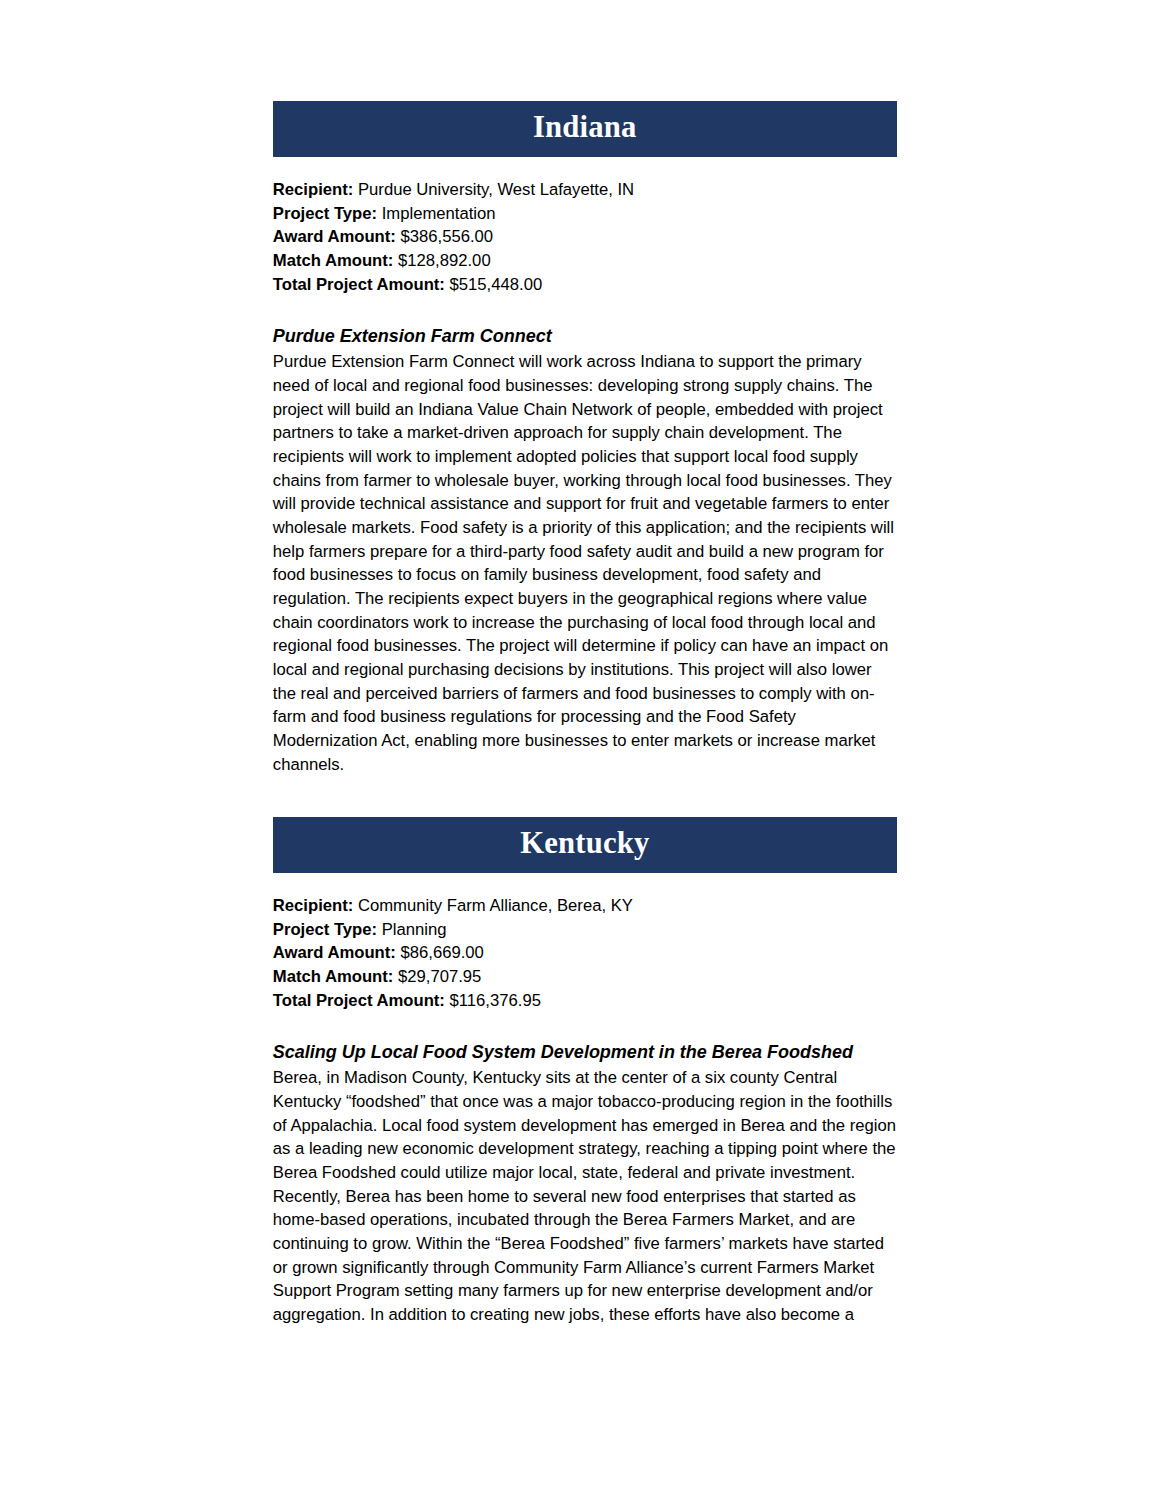Indiana
Recipient: Purdue University, West Lafayette, IN
Project Type: Implementation
Award Amount: $386,556.00
Match Amount: $128,892.00
Total Project Amount: $515,448.00
Purdue Extension Farm Connect
Purdue Extension Farm Connect will work across Indiana to support the primary need of local and regional food businesses: developing strong supply chains. The project will build an Indiana Value Chain Network of people, embedded with project partners to take a market-driven approach for supply chain development. The recipients will work to implement adopted policies that support local food supply chains from farmer to wholesale buyer, working through local food businesses. They will provide technical assistance and support for fruit and vegetable farmers to enter wholesale markets. Food safety is a priority of this application; and the recipients will help farmers prepare for a third-party food safety audit and build a new program for food businesses to focus on family business development, food safety and regulation. The recipients expect buyers in the geographical regions where value chain coordinators work to increase the purchasing of local food through local and regional food businesses. The project will determine if policy can have an impact on local and regional purchasing decisions by institutions. This project will also lower the real and perceived barriers of farmers and food businesses to comply with on-farm and food business regulations for processing and the Food Safety Modernization Act, enabling more businesses to enter markets or increase market channels.
Kentucky
Recipient: Community Farm Alliance, Berea, KY
Project Type: Planning
Award Amount: $86,669.00
Match Amount: $29,707.95
Total Project Amount: $116,376.95
Scaling Up Local Food System Development in the Berea Foodshed
Berea, in Madison County, Kentucky sits at the center of a six county Central Kentucky “foodshed” that once was a major tobacco-producing region in the foothills of Appalachia. Local food system development has emerged in Berea and the region as a leading new economic development strategy, reaching a tipping point where the Berea Foodshed could utilize major local, state, federal and private investment. Recently, Berea has been home to several new food enterprises that started as home-based operations, incubated through the Berea Farmers Market, and are continuing to grow. Within the “Berea Foodshed” five farmers’ markets have started or grown significantly through Community Farm Alliance’s current Farmers Market Support Program setting many farmers up for new enterprise development and/or aggregation. In addition to creating new jobs, these efforts have also become a